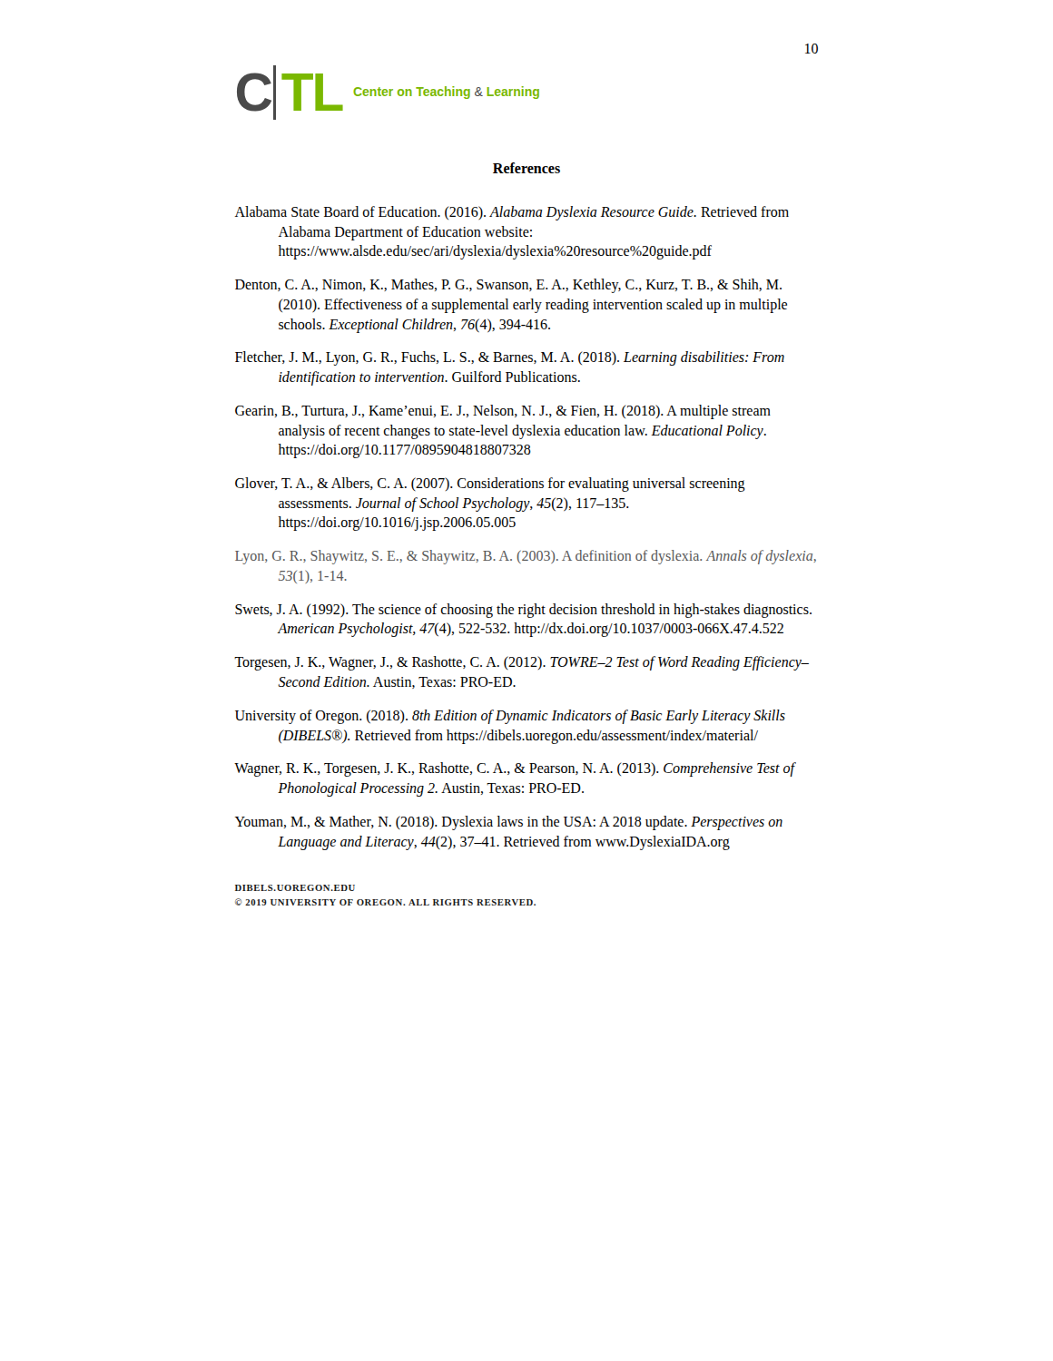10
C TL
Center on Teaching & Learning
References
Alabama State Board of Education. (2016). Alabama Dyslexia Resource Guide. Retrieved from Alabama Department of Education website: https://www.alsde.edu/sec/ari/dyslexia/dyslexia%20resource%20guide.pdf
Denton, C. A., Nimon, K., Mathes, P. G., Swanson, E. A., Kethley, C., Kurz, T. B., & Shih, M. (2010). Effectiveness of a supplemental early reading intervention scaled up in multiple schools. Exceptional Children, 76(4), 394-416.
Fletcher, J. M., Lyon, G. R., Fuchs, L. S., & Barnes, M. A. (2018). Learning disabilities: From identification to intervention. Guilford Publications.
Gearin, B., Turtura, J., Kame’enui, E. J., Nelson, N. J., & Fien, H. (2018). A multiple stream analysis of recent changes to state-level dyslexia education law. Educational Policy. https://doi.org/10.1177/0895904818807328
Glover, T. A., & Albers, C. A. (2007). Considerations for evaluating universal screening assessments. Journal of School Psychology, 45(2), 117–135. https://doi.org/10.1016/j.jsp.2006.05.005
Lyon, G. R., Shaywitz, S. E., & Shaywitz, B. A. (2003). A definition of dyslexia. Annals of dyslexia, 53(1), 1-14.
Swets, J. A. (1992). The science of choosing the right decision threshold in high-stakes diagnostics. American Psychologist, 47(4), 522-532. http://dx.doi.org/10.1037/0003-066X.47.4.522
Torgesen, J. K., Wagner, J., & Rashotte, C. A. (2012). TOWRE–2 Test of Word Reading Efficiency–Second Edition. Austin, Texas: PRO-ED.
University of Oregon. (2018). 8th Edition of Dynamic Indicators of Basic Early Literacy Skills (DIBELS®). Retrieved from https://dibels.uoregon.edu/assessment/index/material/
Wagner, R. K., Torgesen, J. K., Rashotte, C. A., & Pearson, N. A. (2013). Comprehensive Test of Phonological Processing 2. Austin, Texas: PRO-ED.
Youman, M., & Mather, N. (2018). Dyslexia laws in the USA: A 2018 update. Perspectives on Language and Literacy, 44(2), 37–41. Retrieved from www.DyslexiaIDA.org
DIBELS.UOREGON.EDU
© 2019 UNIVERSITY OF OREGON. ALL RIGHTS RESERVED.